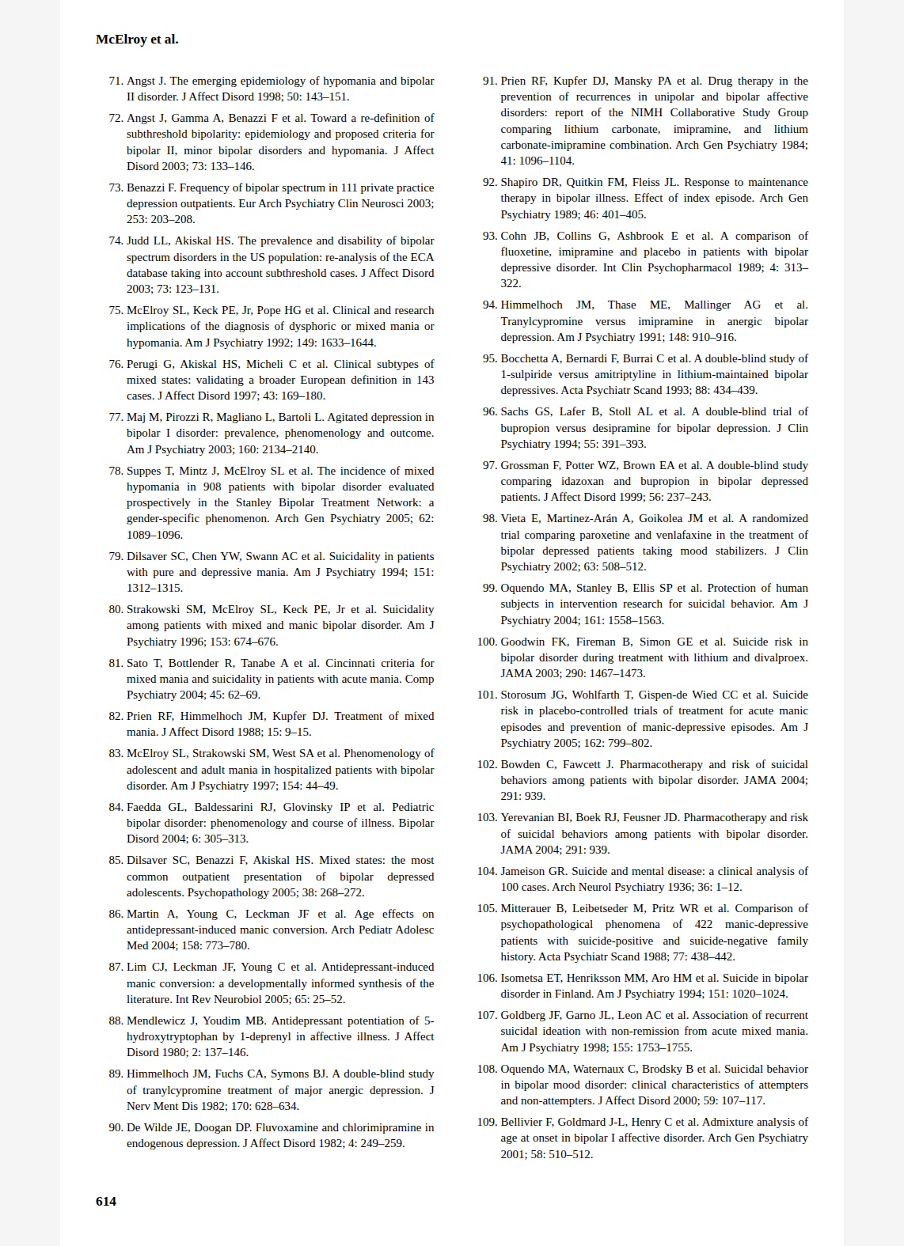McElroy et al.
Angst J. The emerging epidemiology of hypomania and bipolar II disorder. J Affect Disord 1998; 50: 143–151.
Angst J, Gamma A, Benazzi F et al. Toward a re-definition of subthreshold bipolarity: epidemiology and proposed criteria for bipolar II, minor bipolar disorders and hypomania. J Affect Disord 2003; 73: 133–146.
Benazzi F. Frequency of bipolar spectrum in 111 private practice depression outpatients. Eur Arch Psychiatry Clin Neurosci 2003; 253: 203–208.
Judd LL, Akiskal HS. The prevalence and disability of bipolar spectrum disorders in the US population: re-analysis of the ECA database taking into account subthreshold cases. J Affect Disord 2003; 73: 123–131.
McElroy SL, Keck PE, Jr, Pope HG et al. Clinical and research implications of the diagnosis of dysphoric or mixed mania or hypomania. Am J Psychiatry 1992; 149: 1633–1644.
Perugi G, Akiskal HS, Micheli C et al. Clinical subtypes of mixed states: validating a broader European definition in 143 cases. J Affect Disord 1997; 43: 169–180.
Maj M, Pirozzi R, Magliano L, Bartoli L. Agitated depression in bipolar I disorder: prevalence, phenomenology and outcome. Am J Psychiatry 2003; 160: 2134–2140.
Suppes T, Mintz J, McElroy SL et al. The incidence of mixed hypomania in 908 patients with bipolar disorder evaluated prospectively in the Stanley Bipolar Treatment Network: a gender-specific phenomenon. Arch Gen Psychiatry 2005; 62: 1089–1096.
Dilsaver SC, Chen YW, Swann AC et al. Suicidality in patients with pure and depressive mania. Am J Psychiatry 1994; 151: 1312–1315.
Strakowski SM, McElroy SL, Keck PE, Jr et al. Suicidality among patients with mixed and manic bipolar disorder. Am J Psychiatry 1996; 153: 674–676.
Sato T, Bottlender R, Tanabe A et al. Cincinnati criteria for mixed mania and suicidality in patients with acute mania. Comp Psychiatry 2004; 45: 62–69.
Prien RF, Himmelhoch JM, Kupfer DJ. Treatment of mixed mania. J Affect Disord 1988; 15: 9–15.
McElroy SL, Strakowski SM, West SA et al. Phenomenology of adolescent and adult mania in hospitalized patients with bipolar disorder. Am J Psychiatry 1997; 154: 44–49.
Faedda GL, Baldessarini RJ, Glovinsky IP et al. Pediatric bipolar disorder: phenomenology and course of illness. Bipolar Disord 2004; 6: 305–313.
Dilsaver SC, Benazzi F, Akiskal HS. Mixed states: the most common outpatient presentation of bipolar depressed adolescents. Psychopathology 2005; 38: 268–272.
Martin A, Young C, Leckman JF et al. Age effects on antidepressant-induced manic conversion. Arch Pediatr Adolesc Med 2004; 158: 773–780.
Lim CJ, Leckman JF, Young C et al. Antidepressant-induced manic conversion: a developmentally informed synthesis of the literature. Int Rev Neurobiol 2005; 65: 25–52.
Mendlewicz J, Youdim MB. Antidepressant potentiation of 5-hydroxytryptophan by 1-deprenyl in affective illness. J Affect Disord 1980; 2: 137–146.
Himmelhoch JM, Fuchs CA, Symons BJ. A double-blind study of tranylcypromine treatment of major anergic depression. J Nerv Ment Dis 1982; 170: 628–634.
De Wilde JE, Doogan DP. Fluvoxamine and chlorimipramine in endogenous depression. J Affect Disord 1982; 4: 249–259.
Prien RF, Kupfer DJ, Mansky PA et al. Drug therapy in the prevention of recurrences in unipolar and bipolar affective disorders: report of the NIMH Collaborative Study Group comparing lithium carbonate, imipramine, and lithium carbonate-imipramine combination. Arch Gen Psychiatry 1984; 41: 1096–1104.
Shapiro DR, Quitkin FM, Fleiss JL. Response to maintenance therapy in bipolar illness. Effect of index episode. Arch Gen Psychiatry 1989; 46: 401–405.
Cohn JB, Collins G, Ashbrook E et al. A comparison of fluoxetine, imipramine and placebo in patients with bipolar depressive disorder. Int Clin Psychopharmacol 1989; 4: 313–322.
Himmelhoch JM, Thase ME, Mallinger AG et al. Tranylcypromine versus imipramine in anergic bipolar depression. Am J Psychiatry 1991; 148: 910–916.
Bocchetta A, Bernardi F, Burrai C et al. A double-blind study of 1-sulpiride versus amitriptyline in lithium-maintained bipolar depressives. Acta Psychiatr Scand 1993; 88: 434–439.
Sachs GS, Lafer B, Stoll AL et al. A double-blind trial of bupropion versus desipramine for bipolar depression. J Clin Psychiatry 1994; 55: 391–393.
Grossman F, Potter WZ, Brown EA et al. A double-blind study comparing idazoxan and bupropion in bipolar depressed patients. J Affect Disord 1999; 56: 237–243.
Vieta E, Martinez-Arán A, Goikolea JM et al. A randomized trial comparing paroxetine and venlafaxine in the treatment of bipolar depressed patients taking mood stabilizers. J Clin Psychiatry 2002; 63: 508–512.
Oquendo MA, Stanley B, Ellis SP et al. Protection of human subjects in intervention research for suicidal behavior. Am J Psychiatry 2004; 161: 1558–1563.
Goodwin FK, Fireman B, Simon GE et al. Suicide risk in bipolar disorder during treatment with lithium and divalproex. JAMA 2003; 290: 1467–1473.
Storosum JG, Wohlfarth T, Gispen-de Wied CC et al. Suicide risk in placebo-controlled trials of treatment for acute manic episodes and prevention of manic-depressive episodes. Am J Psychiatry 2005; 162: 799–802.
Bowden C, Fawcett J. Pharmacotherapy and risk of suicidal behaviors among patients with bipolar disorder. JAMA 2004; 291: 939.
Yerevanian BI, Boek RJ, Feusner JD. Pharmacotherapy and risk of suicidal behaviors among patients with bipolar disorder. JAMA 2004; 291: 939.
Jameison GR. Suicide and mental disease: a clinical analysis of 100 cases. Arch Neurol Psychiatry 1936; 36: 1–12.
Mitterauer B, Leibetseder M, Pritz WR et al. Comparison of psychopathological phenomena of 422 manic-depressive patients with suicide-positive and suicide-negative family history. Acta Psychiatr Scand 1988; 77: 438–442.
Isometsa ET, Henriksson MM, Aro HM et al. Suicide in bipolar disorder in Finland. Am J Psychiatry 1994; 151: 1020–1024.
Goldberg JF, Garno JL, Leon AC et al. Association of recurrent suicidal ideation with non-remission from acute mixed mania. Am J Psychiatry 1998; 155: 1753–1755.
Oquendo MA, Waternaux C, Brodsky B et al. Suicidal behavior in bipolar mood disorder: clinical characteristics of attempters and non-attempters. J Affect Disord 2000; 59: 107–117.
Bellivier F, Goldmard J-L, Henry C et al. Admixture analysis of age at onset in bipolar I affective disorder. Arch Gen Psychiatry 2001; 58: 510–512.
614